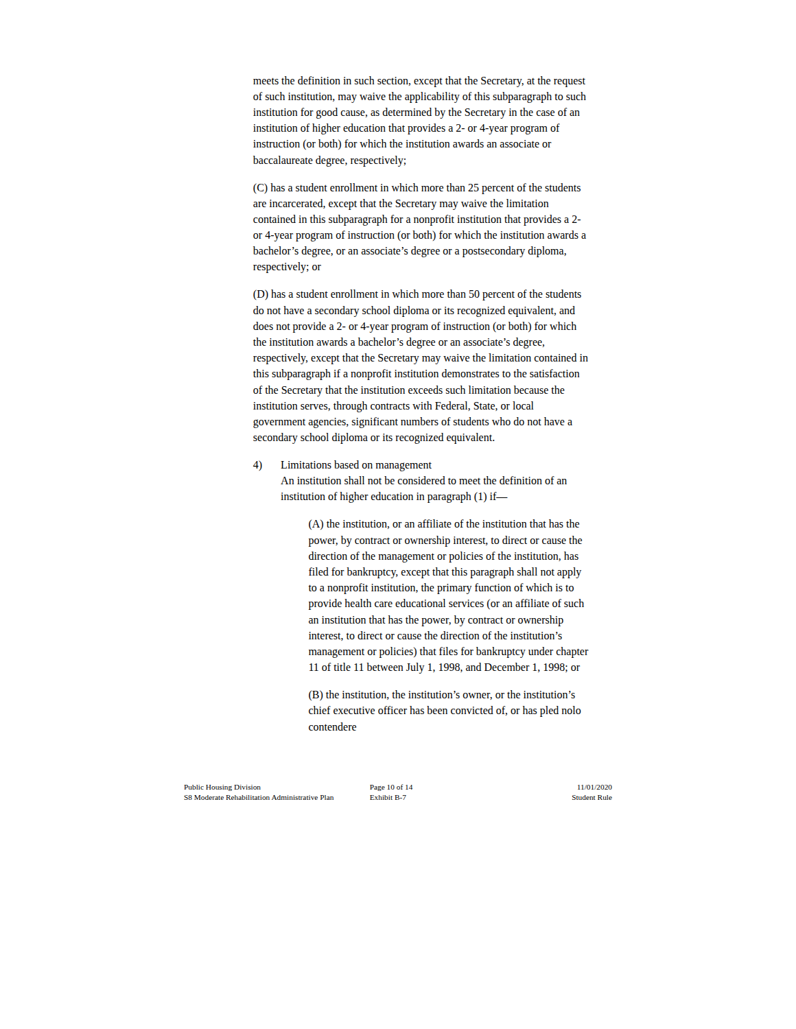meets the definition in such section, except that the Secretary, at the request of such institution, may waive the applicability of this subparagraph to such institution for good cause, as determined by the Secretary in the case of an institution of higher education that provides a 2- or 4-year program of instruction (or both) for which the institution awards an associate or baccalaureate degree, respectively;
(C) has a student enrollment in which more than 25 percent of the students are incarcerated, except that the Secretary may waive the limitation contained in this subparagraph for a nonprofit institution that provides a 2- or 4-year program of instruction (or both) for which the institution awards a bachelor’s degree, or an associate’s degree or a postsecondary diploma, respectively; or
(D) has a student enrollment in which more than 50 percent of the students do not have a secondary school diploma or its recognized equivalent, and does not provide a 2- or 4-year program of instruction (or both) for which the institution awards a bachelor’s degree or an associate’s degree, respectively, except that the Secretary may waive the limitation contained in this subparagraph if a nonprofit institution demonstrates to the satisfaction of the Secretary that the institution exceeds such limitation because the institution serves, through contracts with Federal, State, or local government agencies, significant numbers of students who do not have a secondary school diploma or its recognized equivalent.
4)
Limitations based on management
An institution shall not be considered to meet the definition of an institution of higher education in paragraph (1) if—
(A) the institution, or an affiliate of the institution that has the power, by contract or ownership interest, to direct or cause the direction of the management or policies of the institution, has filed for bankruptcy, except that this paragraph shall not apply to a nonprofit institution, the primary function of which is to provide health care educational services (or an affiliate of such an institution that has the power, by contract or ownership interest, to direct or cause the direction of the institution’s management or policies) that files for bankruptcy under chapter 11 of title 11 between July 1, 1998, and December 1, 1998; or
(B) the institution, the institution’s owner, or the institution’s chief executive officer has been convicted of, or has pled nolo contendere
| Public Housing Division | Page 10 of 14 | 11/01/2020 |
| S8 Moderate Rehabilitation Administrative Plan | Exhibit B-7 | Student Rule |